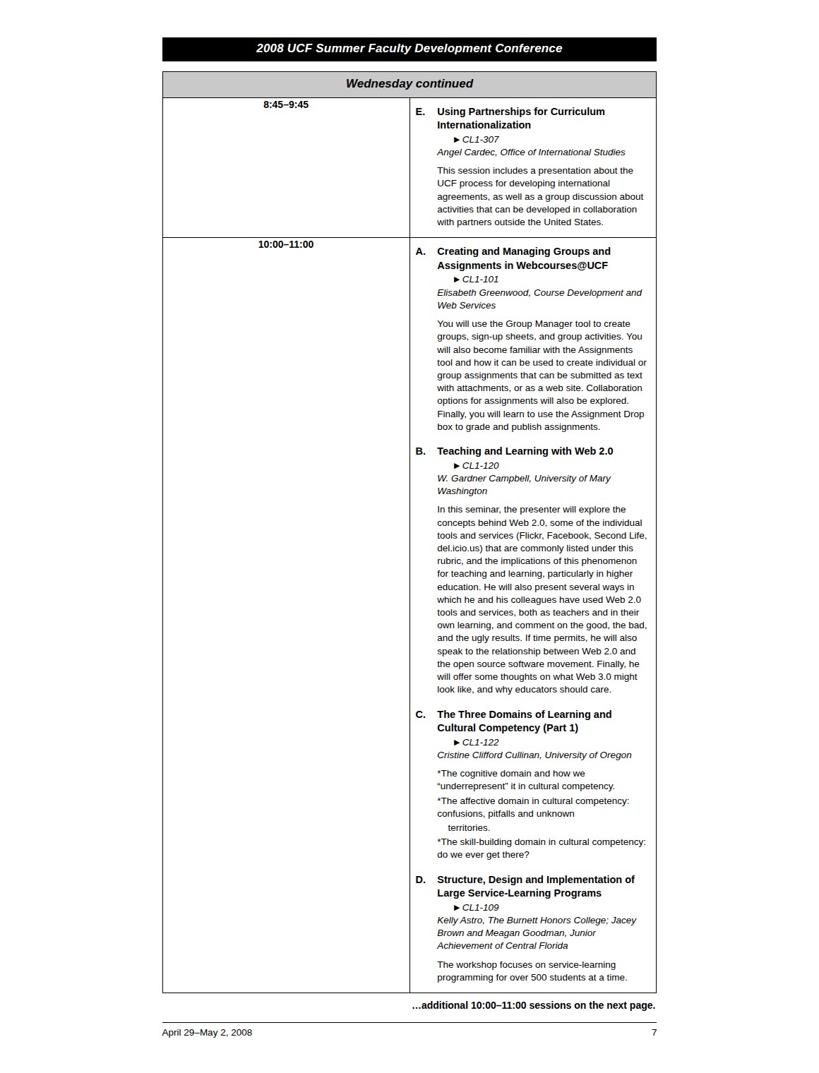2008 UCF Summer Faculty Development Conference
| Wednesday continued |
| 8:45–9:45 | E. Using Partnerships for Curriculum Internationalization ► CL1-307 Angel Cardec, Office of International Studies This session includes a presentation about the UCF process for developing international agreements, as well as a group discussion about activities that can be developed in collaboration with partners outside the United States. |
| 10:00–11:00 | A. Creating and Managing Groups and Assignments in Webcourses@UCF ► CL1-101 Elisabeth Greenwood, Course Development and Web Services You will use the Group Manager tool to create groups, sign-up sheets, and group activities. You will also become familiar with the Assignments tool and how it can be used to create individual or group assignments that can be submitted as text with attachments, or as a web site. Collaboration options for assignments will also be explored. Finally, you will learn to use the Assignment Drop box to grade and publish assignments. B. Teaching and Learning with Web 2.0 ► CL1-120 W. Gardner Campbell, University of Mary Washington In this seminar, the presenter will explore the concepts behind Web 2.0, some of the individual tools and services (Flickr, Facebook, Second Life, del.icio.us) that are commonly listed under this rubric, and the implications of this phenomenon for teaching and learning, particularly in higher education. He will also present several ways in which he and his colleagues have used Web 2.0 tools and services, both as teachers and in their own learning, and comment on the good, the bad, and the ugly results. If time permits, he will also speak to the relationship between Web 2.0 and the open source software movement. Finally, he will offer some thoughts on what Web 3.0 might look like, and why educators should care. C. The Three Domains of Learning and Cultural Competency (Part 1) ► CL1-122 Cristine Clifford Cullinan, University of Oregon *The cognitive domain and how we “underrepresent” it in cultural competency. *The affective domain in cultural competency: confusions, pitfalls and unknown territories. *The skill-building domain in cultural competency: do we ever get there? D. Structure, Design and Implementation of Large Service-Learning Programs ► CL1-109 Kelly Astro, The Burnett Honors College; Jacey Brown and Meagan Goodman, Junior Achievement of Central Florida The workshop focuses on service-learning programming for over 500 students at a time. |
…additional 10:00–11:00 sessions on the next page.
April 29–May 2, 2008 7